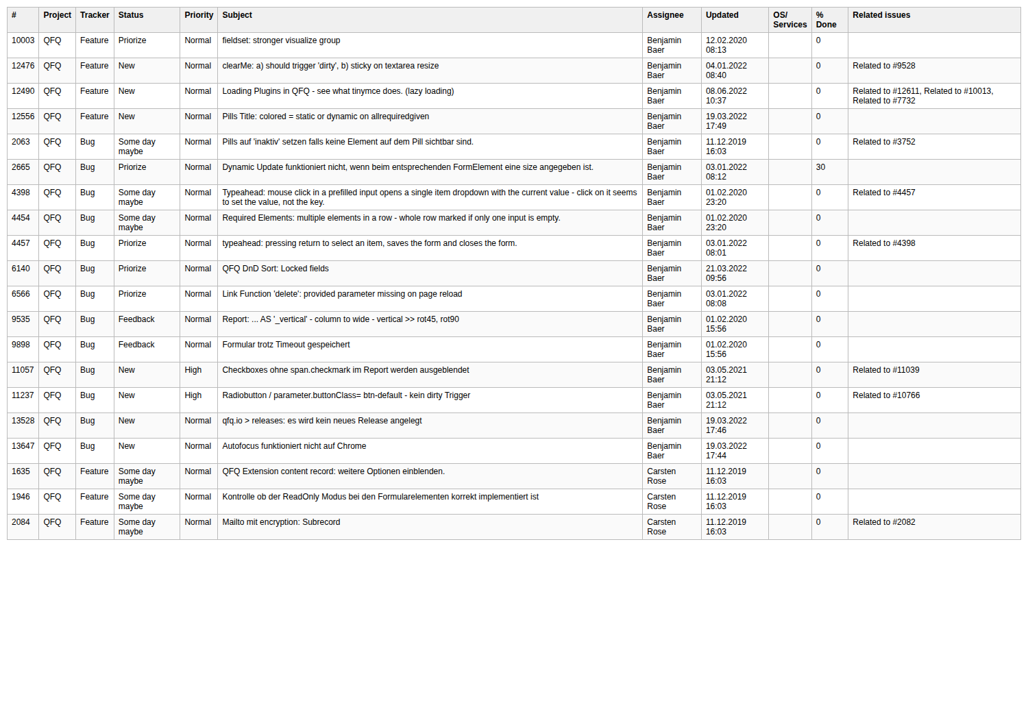| # | Project | Tracker | Status | Priority | Subject | Assignee | Updated | OS/ Services | % Done | Related issues |
| --- | --- | --- | --- | --- | --- | --- | --- | --- | --- | --- |
| 10003 | QFQ | Feature | Priorize | Normal | fieldset: stronger visualize group | Benjamin Baer | 12.02.2020 08:13 | | 0 | |
| 12476 | QFQ | Feature | New | Normal | clearMe: a) should trigger 'dirty', b) sticky on textarea resize | Benjamin Baer | 04.01.2022 08:40 | | 0 | Related to #9528 |
| 12490 | QFQ | Feature | New | Normal | Loading Plugins in QFQ - see what tinymce does. (lazy loading) | Benjamin Baer | 08.06.2022 10:37 | | 0 | Related to #12611, Related to #10013, Related to #7732 |
| 12556 | QFQ | Feature | New | Normal | Pills Title: colored = static or dynamic on allrequiredgiven | Benjamin Baer | 19.03.2022 17:49 | | 0 | |
| 2063 | QFQ | Bug | Some day maybe | Normal | Pills auf 'inaktiv' setzen falls keine Element auf dem Pill sichtbar sind. | Benjamin Baer | 11.12.2019 16:03 | | 0 | Related to #3752 |
| 2665 | QFQ | Bug | Priorize | Normal | Dynamic Update funktioniert nicht, wenn beim entsprechenden FormElement eine size angegeben ist. | Benjamin Baer | 03.01.2022 08:12 | | 30 | |
| 4398 | QFQ | Bug | Some day maybe | Normal | Typeahead: mouse click in a prefilled input opens a single item dropdown with the current value - click on it seems to set the value, not the key. | Benjamin Baer | 01.02.2020 23:20 | | 0 | Related to #4457 |
| 4454 | QFQ | Bug | Some day maybe | Normal | Required Elements: multiple elements in a row - whole row marked if only one input is empty. | Benjamin Baer | 01.02.2020 23:20 | | 0 | |
| 4457 | QFQ | Bug | Priorize | Normal | typeahead: pressing return to select an item, saves the form and closes the form. | Benjamin Baer | 03.01.2022 08:01 | | 0 | Related to #4398 |
| 6140 | QFQ | Bug | Priorize | Normal | QFQ DnD Sort: Locked fields | Benjamin Baer | 21.03.2022 09:56 | | 0 | |
| 6566 | QFQ | Bug | Priorize | Normal | Link Function 'delete': provided parameter missing on page reload | Benjamin Baer | 03.01.2022 08:08 | | 0 | |
| 9535 | QFQ | Bug | Feedback | Normal | Report: ... AS '_vertical' - column to wide - vertical >> rot45, rot90 | Benjamin Baer | 01.02.2020 15:56 | | 0 | |
| 9898 | QFQ | Bug | Feedback | Normal | Formular trotz Timeout gespeichert | Benjamin Baer | 01.02.2020 15:56 | | 0 | |
| 11057 | QFQ | Bug | New | High | Checkboxes ohne span.checkmark im Report werden ausgeblendet | Benjamin Baer | 03.05.2021 21:12 | | 0 | Related to #11039 |
| 11237 | QFQ | Bug | New | High | Radiobutton / parameter.buttonClass= btn-default - kein dirty Trigger | Benjamin Baer | 03.05.2021 21:12 | | 0 | Related to #10766 |
| 13528 | QFQ | Bug | New | Normal | qfq.io > releases: es wird kein neues Release angelegt | Benjamin Baer | 19.03.2022 17:46 | | 0 | |
| 13647 | QFQ | Bug | New | Normal | Autofocus funktioniert nicht auf Chrome | Benjamin Baer | 19.03.2022 17:44 | | 0 | |
| 1635 | QFQ | Feature | Some day maybe | Normal | QFQ Extension content record: weitere Optionen einblenden. | Carsten Rose | 11.12.2019 16:03 | | 0 | |
| 1946 | QFQ | Feature | Some day maybe | Normal | Kontrolle ob der ReadOnly Modus bei den Formularelementen korrekt implementiert ist | Carsten Rose | 11.12.2019 16:03 | | 0 | |
| 2084 | QFQ | Feature | Some day maybe | Normal | Mailto mit encryption: Subrecord | Carsten Rose | 11.12.2019 16:03 | | 0 | Related to #2082 |